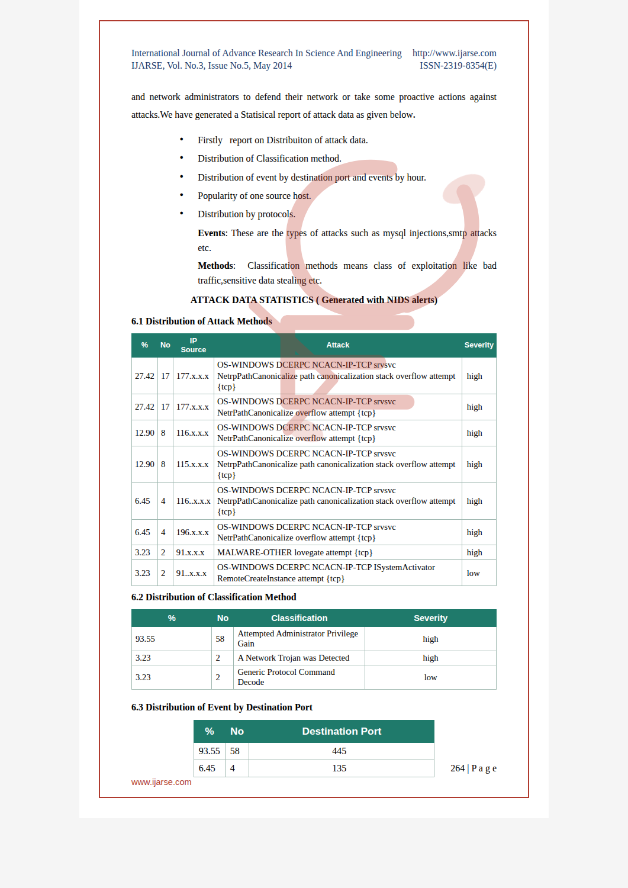International Journal of Advance Research In Science And Engineering http://www.ijarse.com
IJARSE, Vol. No.3, Issue No.5, May 2014 ISSN-2319-8354(E)
and network administrators to defend their network or take some proactive actions against attacks.We have generated a Statisical report of attack data as given below.
Firstly report on Distribuiton of attack data.
Distribution of Classification method.
Distribution of event by destination port and events by hour.
Popularity of one source host.
Distribution by protocols.
Events: These are the types of attacks such as mysql injections,smtp attacks etc.
Methods: Classification methods means class of exploitation like bad traffic,sensitive data stealing etc.
ATTACK DATA STATISTICS ( Generated with NIDS alerts)
6.1 Distribution of Attack Methods
| % | No | IP Source | Attack | Severity |
| --- | --- | --- | --- | --- |
| 27.42 | 17 | 177.x.x.x | OS-WINDOWS DCERPC NCACN-IP-TCP srvsvc NetrpPathCanonicalize path canonicalization stack overflow attempt {tcp} | high |
| 27.42 | 17 | 177.x.x.x | OS-WINDOWS DCERPC NCACN-IP-TCP srvsvc NetrPathCanonicalize overflow attempt {tcp} | high |
| 12.90 | 8 | 116.x.x.x | OS-WINDOWS DCERPC NCACN-IP-TCP srvsvc NetrPathCanonicalize overflow attempt {tcp} | high |
| 12.90 | 8 | 115.x.x.x | OS-WINDOWS DCERPC NCACN-IP-TCP srvsvc NetrpPathCanonicalize path canonicalization stack overflow attempt {tcp} | high |
| 6.45 | 4 | 116..x.x.x | OS-WINDOWS DCERPC NCACN-IP-TCP srvsvc NetrpPathCanonicalize path canonicalization stack overflow attempt {tcp} | high |
| 6.45 | 4 | 196.x.x.x | OS-WINDOWS DCERPC NCACN-IP-TCP srvsvc NetrPathCanonicalize overflow attempt {tcp} | high |
| 3.23 | 2 | 91.x.x.x | MALWARE-OTHER lovegate attempt {tcp} | high |
| 3.23 | 2 | 91..x.x.x | OS-WINDOWS DCERPC NCACN-IP-TCP ISystemActivator RemoteCreateInstance attempt {tcp} | low |
6.2 Distribution of Classification Method
| % | No | Classification | Severity |
| --- | --- | --- | --- |
| 93.55 | 58 | Attempted Administrator Privilege Gain | high |
| 3.23 | 2 | A Network Trojan was Detected | high |
| 3.23 | 2 | Generic Protocol Command Decode | low |
6.3 Distribution of Event by Destination Port
| % | No | Destination Port |
| --- | --- | --- |
| 93.55 | 58 | 445 |
| 6.45 | 4 | 135 |
264 | P a g e
www.ijarse.com